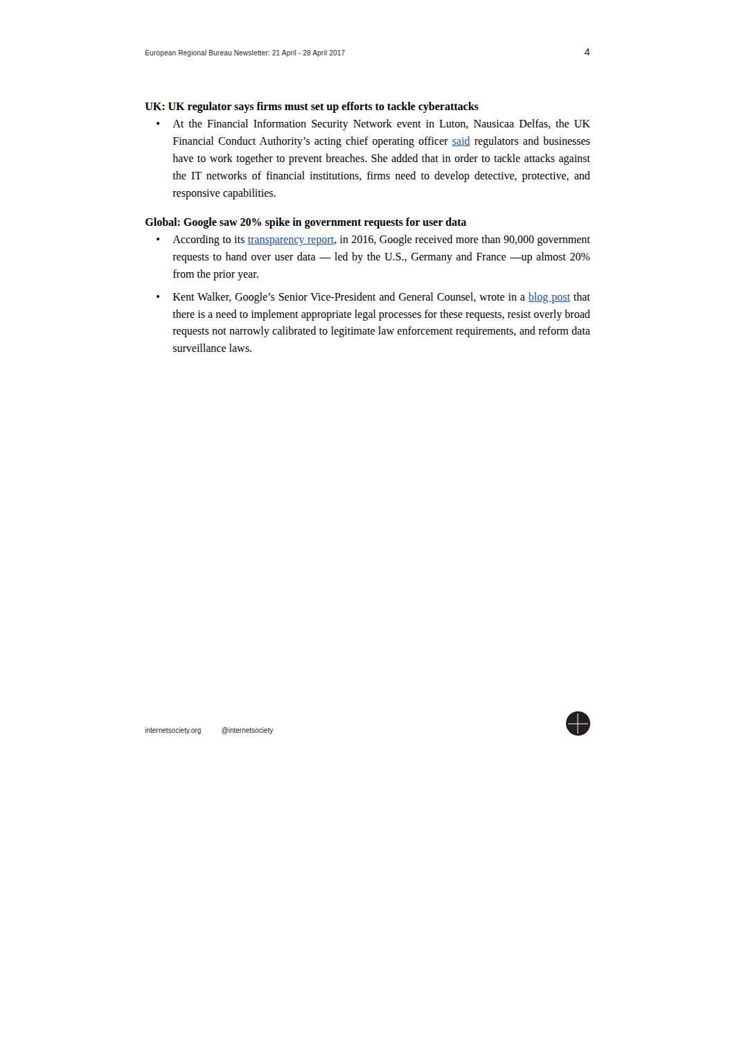European Regional Bureau Newsletter: 21 April - 28 April 2017
4
UK: UK regulator says firms must set up efforts to tackle cyberattacks
At the Financial Information Security Network event in Luton, Nausicaa Delfas, the UK Financial Conduct Authority’s acting chief operating officer said regulators and businesses have to work together to prevent breaches. She added that in order to tackle attacks against the IT networks of financial institutions, firms need to develop detective, protective, and responsive capabilities.
Global: Google saw 20% spike in government requests for user data
According to its transparency report, in 2016, Google received more than 90,000 government requests to hand over user data — led by the U.S., Germany and France —up almost 20% from the prior year.
Kent Walker, Google’s Senior Vice-President and General Counsel, wrote in a blog post that there is a need to implement appropriate legal processes for these requests, resist overly broad requests not narrowly calibrated to legitimate law enforcement requirements, and reform data surveillance laws.
internetsociety.org @internetsociety